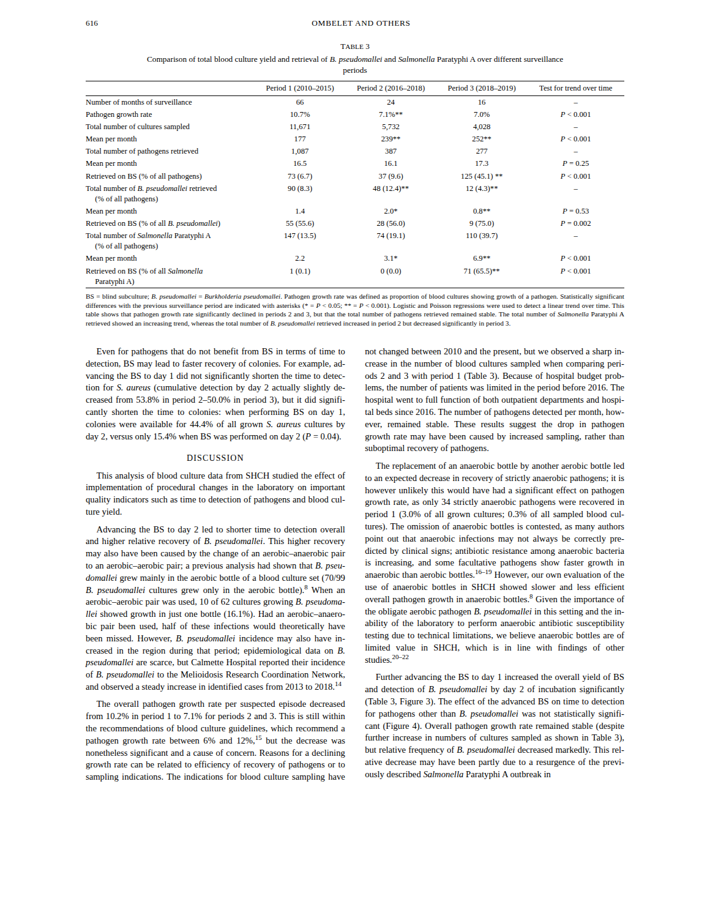616 OMBELET AND OTHERS
TABLE 3
Comparison of total blood culture yield and retrieval of B. pseudomallei and Salmonella Paratyphi A over different surveillance periods
| | Period 1 (2010–2015) | Period 2 (2016–2018) | Period 3 (2018–2019) | Test for trend over time |
| --- | --- | --- | --- | --- |
| Number of months of surveillance | 66 | 24 | 16 | – |
| Pathogen growth rate | 10.7% | 7.1%** | 7.0% | P < 0.001 |
| Total number of cultures sampled | 11,671 | 5,732 | 4,028 | – |
| Mean per month | 177 | 239** | 252** | P < 0.001 |
| Total number of pathogens retrieved | 1,087 | 387 | 277 | – |
| Mean per month | 16.5 | 16.1 | 17.3 | P = 0.25 |
| Retrieved on BS (% of all pathogens) | 73 (6.7) | 37 (9.6) | 125 (45.1) ** | P < 0.001 |
| Total number of B. pseudomallei retrieved (% of all pathogens) | 90 (8.3) | 48 (12.4)** | 12 (4.3)** | – |
| Mean per month | 1.4 | 2.0* | 0.8** | P = 0.53 |
| Retrieved on BS (% of all B. pseudomallei ) | 55 (55.6) | 28 (56.0) | 9 (75.0) | P = 0.002 |
| Total number of Salmonella Paratyphi A (% of all pathogens) | 147 (13.5) | 74 (19.1) | 110 (39.7) | – |
| Mean per month | 2.2 | 3.1* | 6.9** | P < 0.001 |
| Retrieved on BS (% of all Salmonella Paratyphi A) | 1 (0.1) | 0 (0.0) | 71 (65.5)** | P < 0.001 |
BS = blind subculture; B. pseudomallei = Burkholderia pseudomallei. Pathogen growth rate was defined as proportion of blood cultures showing growth of a pathogen. Statistically significant differences with the previous surveillance period are indicated with asterisks (* = P < 0.05; ** = P < 0.001). Logistic and Poisson regressions were used to detect a linear trend over time. This table shows that pathogen growth rate significantly declined in periods 2 and 3, but that the total number of pathogens retrieved remained stable. The total number of Salmonella Paratyphi A retrieved showed an increasing trend, whereas the total number of B. pseudomallei retrieved increased in period 2 but decreased significantly in period 3.
Even for pathogens that do not benefit from BS in terms of time to detection, BS may lead to faster recovery of colonies. For example, advancing the BS to day 1 did not significantly shorten the time to detection for S. aureus (cumulative detection by day 2 actually slightly decreased from 53.8% in period 2–50.0% in period 3), but it did significantly shorten the time to colonies: when performing BS on day 1, colonies were available for 44.4% of all grown S. aureus cultures by day 2, versus only 15.4% when BS was performed on day 2 (P = 0.04).
DISCUSSION
This analysis of blood culture data from SHCH studied the effect of implementation of procedural changes in the laboratory on important quality indicators such as time to detection of pathogens and blood culture yield.
Advancing the BS to day 2 led to shorter time to detection overall and higher relative recovery of B. pseudomallei. This higher recovery may also have been caused by the change of an aerobic–anaerobic pair to an aerobic–aerobic pair; a previous analysis had shown that B. pseudomallei grew mainly in the aerobic bottle of a blood culture set (70/99 B. pseudomallei cultures grew only in the aerobic bottle).8 When an aerobic–aerobic pair was used, 10 of 62 cultures growing B. pseudomallei showed growth in just one bottle (16.1%). Had an aerobic–anaerobic pair been used, half of these infections would theoretically have been missed. However, B. pseudomallei incidence may also have increased in the region during that period; epidemiological data on B. pseudomallei are scarce, but Calmette Hospital reported their incidence of B. pseudomallei to the Melioidosis Research Coordination Network, and observed a steady increase in identified cases from 2013 to 2018.14
The overall pathogen growth rate per suspected episode decreased from 10.2% in period 1 to 7.1% for periods 2 and 3. This is still within the recommendations of blood culture guidelines, which recommend a pathogen growth rate between 6% and 12%,15 but the decrease was nonetheless significant and a cause of concern. Reasons for a declining growth rate can be related to efficiency of recovery of pathogens or to sampling indications. The indications for blood culture sampling have not changed between 2010 and the present, but we observed a sharp increase in the number of blood cultures sampled when comparing periods 2 and 3 with period 1 (Table 3). Because of hospital budget problems, the number of patients was limited in the period before 2016. The hospital went to full function of both outpatient departments and hospital beds since 2016. The number of pathogens detected per month, however, remained stable. These results suggest the drop in pathogen growth rate may have been caused by increased sampling, rather than suboptimal recovery of pathogens.
The replacement of an anaerobic bottle by another aerobic bottle led to an expected decrease in recovery of strictly anaerobic pathogens; it is however unlikely this would have had a significant effect on pathogen growth rate, as only 34 strictly anaerobic pathogens were recovered in period 1 (3.0% of all grown cultures; 0.3% of all sampled blood cultures). The omission of anaerobic bottles is contested, as many authors point out that anaerobic infections may not always be correctly predicted by clinical signs; antibiotic resistance among anaerobic bacteria is increasing, and some facultative pathogens show faster growth in anaerobic than aerobic bottles.16–19 However, our own evaluation of the use of anaerobic bottles in SHCH showed slower and less efficient overall pathogen growth in anaerobic bottles.8 Given the importance of the obligate aerobic pathogen B. pseudomallei in this setting and the inability of the laboratory to perform anaerobic antibiotic susceptibility testing due to technical limitations, we believe anaerobic bottles are of limited value in SHCH, which is in line with findings of other studies.20–22
Further advancing the BS to day 1 increased the overall yield of BS and detection of B. pseudomallei by day 2 of incubation significantly (Table 3, Figure 3). The effect of the advanced BS on time to detection for pathogens other than B. pseudomallei was not statistically significant (Figure 4). Overall pathogen growth rate remained stable (despite further increase in numbers of cultures sampled as shown in Table 3), but relative frequency of B. pseudomallei decreased markedly. This relative decrease may have been partly due to a resurgence of the previously described Salmonella Paratyphi A outbreak in